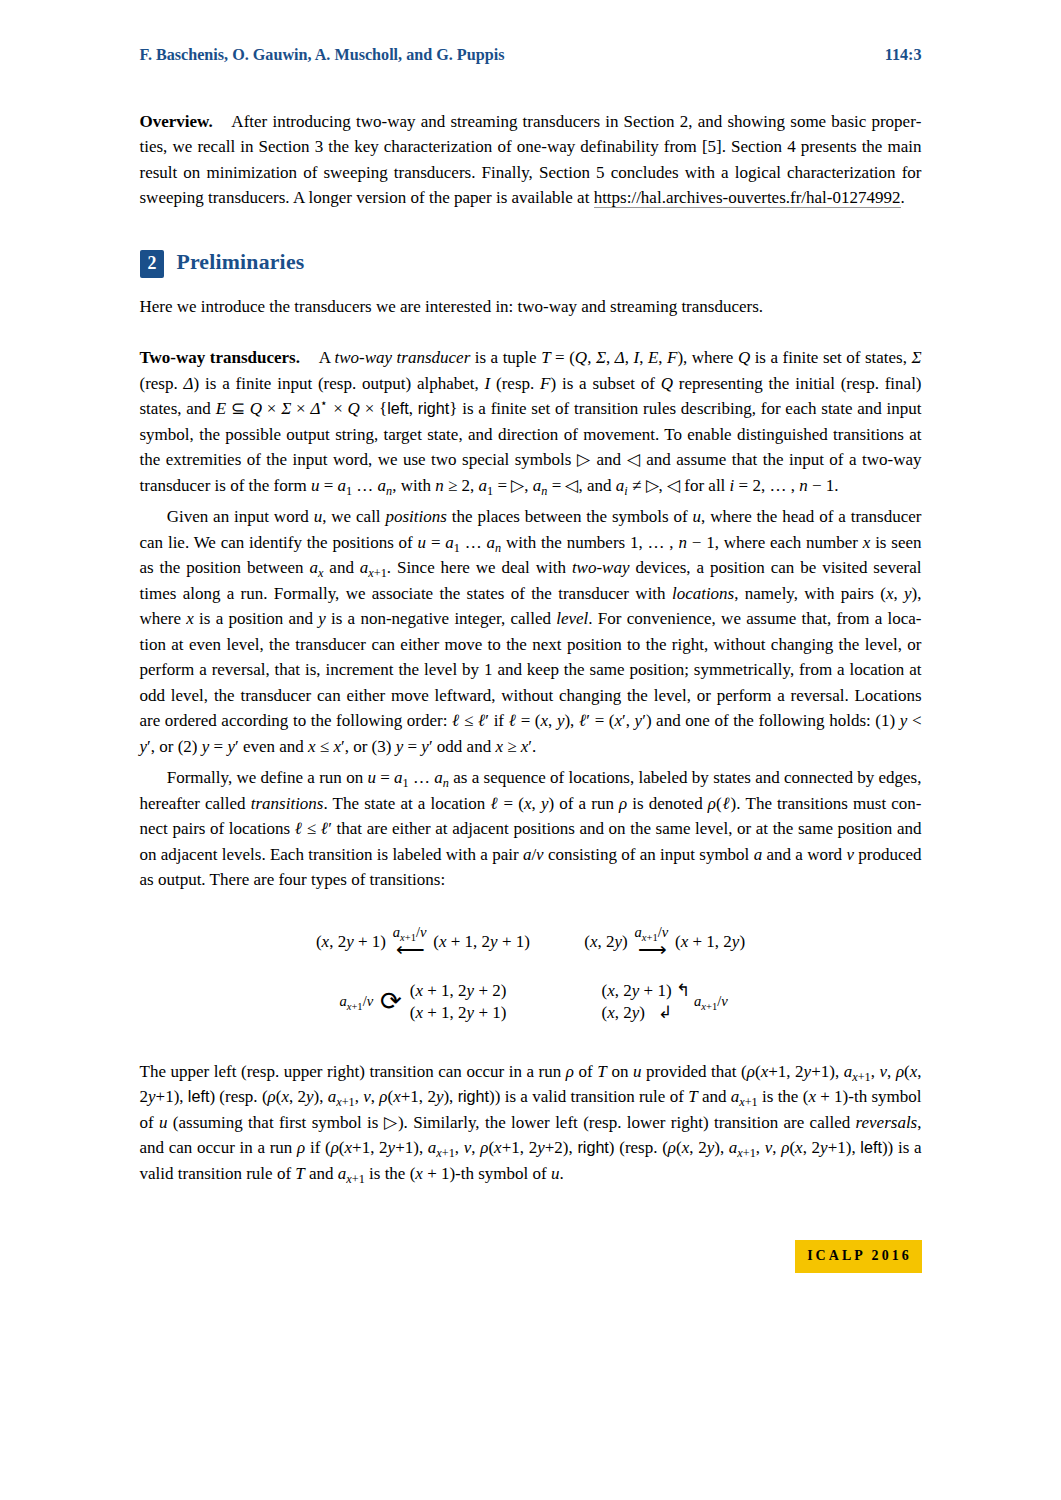F. Baschenis, O. Gauwin, A. Muscholl, and G. Puppis 114:3
Overview. After introducing two-way and streaming transducers in Section 2, and showing some basic properties, we recall in Section 3 the key characterization of one-way definability from [5]. Section 4 presents the main result on minimization of sweeping transducers. Finally, Section 5 concludes with a logical characterization for sweeping transducers. A longer version of the paper is available at https://hal.archives-ouvertes.fr/hal-01274992.
2
Preliminaries
Here we introduce the transducers we are interested in: two-way and streaming transducers.
Two-way transducers. A two-way transducer is a tuple T = (Q, Σ, Δ, I, E, F), where Q is a finite set of states, Σ (resp. Δ) is a finite input (resp. output) alphabet, I (resp. F) is a subset of Q representing the initial (resp. final) states, and E ⊆ Q × Σ × Δ⋆ × Q × {left, right} is a finite set of transition rules describing, for each state and input symbol, the possible output string, target state, and direction of movement. To enable distinguished transitions at the extremities of the input word, we use two special symbols ▷ and ◁ and assume that the input of a two-way transducer is of the form u = a1 … an, with n ≥ 2, a1 = ▷, an = ◁, and ai ≠ ▷, ◁ for all i = 2, … , n − 1.
Given an input word u, we call positions the places between the symbols of u, where the head of a transducer can lie. We can identify the positions of u = a1 … an with the numbers 1, … , n − 1, where each number x is seen as the position between ax and ax+1. Since here we deal with two-way devices, a position can be visited several times along a run. Formally, we associate the states of the transducer with locations, namely, with pairs (x, y), where x is a position and y is a non-negative integer, called level. For convenience, we assume that, from a location at even level, the transducer can either move to the next position to the right, without changing the level, or perform a reversal, that is, increment the level by 1 and keep the same position; symmetrically, from a location at odd level, the transducer can either move leftward, without changing the level, or perform a reversal. Locations are ordered according to the following order: ℓ ≤ ℓ′ if ℓ = (x, y), ℓ′ = (x′, y′) and one of the following holds: (1) y < y′, or (2) y = y′ even and x ≤ x′, or (3) y = y′ odd and x ≥ x′.
Formally, we define a run on u = a1 … an as a sequence of locations, labeled by states and connected by edges, hereafter called transitions. The state at a location ℓ = (x, y) of a run ρ is denoted ρ(ℓ). The transitions must connect pairs of locations ℓ ≤ ℓ′ that are either at adjacent positions and on the same level, or at the same position and on adjacent levels. Each transition is labeled with a pair a/v consisting of an input symbol a and a word v produced as output. There are four types of transitions:
| ( x , 2 y + 1) a x +1 / v ⟵ ( x + 1, 2 y + 1) | ( x , 2 y ) a x +1 / v ⟶ ( x + 1, 2 y ) |
| a x +1 / v ⟳ ( x + 1, 2 y + 2) ( x + 1, 2 y + 1) | ( x , 2 y + 1) ↰ ( x , 2 y ) ↲ a x +1 / v |
The upper left (resp. upper right) transition can occur in a run ρ of T on u provided that (ρ(x+1, 2y+1), ax+1, v, ρ(x, 2y+1), left) (resp. (ρ(x, 2y), ax+1, v, ρ(x+1, 2y), right)) is a valid transition rule of T and ax+1 is the (x + 1)-th symbol of u (assuming that first symbol is ▷). Similarly, the lower left (resp. lower right) transition are called reversals, and can occur in a run ρ if (ρ(x+1, 2y+1), ax+1, v, ρ(x+1, 2y+2), right) (resp. (ρ(x, 2y), ax+1, v, ρ(x, 2y+1), left)) is a valid transition rule of T and ax+1 is the (x + 1)-th symbol of u.
ICALP 2016